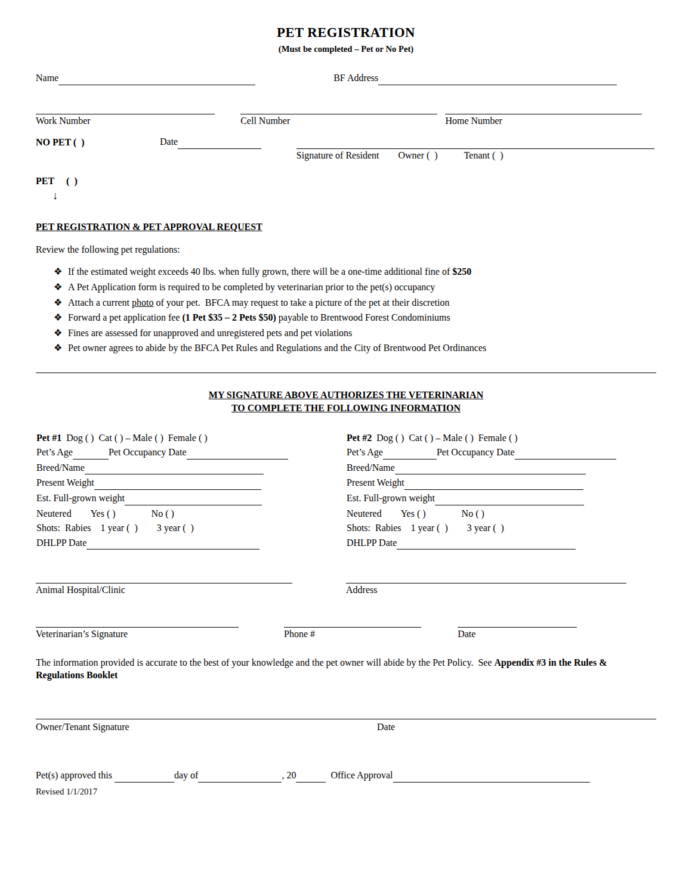PET REGISTRATION
(Must be completed – Pet or No Pet)
| Name | BF Address |
| Work Number | Cell Number | Home Number |
| NO PET ( ) | Date | |
| | | Signature of Resident Owner ( ) Tenant ( ) |
PET ( )
↓
PET REGISTRATION & PET APPROVAL REQUEST
Review the following pet regulations:
If the estimated weight exceeds 40 lbs. when fully grown, there will be a one-time additional fine of $250
A Pet Application form is required to be completed by veterinarian prior to the pet(s) occupancy
Attach a current photo of your pet. BFCA may request to take a picture of the pet at their discretion
Forward a pet application fee (1 Pet $35 – 2 Pets $50) payable to Brentwood Forest Condominiums
Fines are assessed for unapproved and unregistered pets and pet violations
Pet owner agrees to abide by the BFCA Pet Rules and Regulations and the City of Brentwood Pet Ordinances
MY SIGNATURE ABOVE AUTHORIZES THE VETERINARIAN
TO COMPLETE THE FOLLOWING INFORMATION
| Pet #1 Dog ( ) Cat ( ) – Male ( ) Female ( ) Pet’s Age Pet Occupancy Date Breed/Name Present Weight Est. Full-grown weight Neutered Yes ( ) No ( ) Shots: Rabies 1 year ( ) 3 year ( ) DHLPP Date | Pet #2 Dog ( ) Cat ( ) – Male ( ) Female ( ) Pet’s Age Pet Occupancy Date Breed/Name Present Weight Est. Full-grown weight Neutered Yes ( ) No ( ) Shots: Rabies 1 year ( ) 3 year ( ) DHLPP Date |
| Animal Hospital/Clinic | Address |
| Veterinarian’s Signature | Phone # | Date |
The information provided is accurate to the best of your knowledge and the pet owner will abide by the Pet Policy. See Appendix #3 in the Rules & Regulations Booklet
| Owner/Tenant Signature | Date |
Pet(s) approved this day of , 20 Office Approval
Revised 1/1/2017